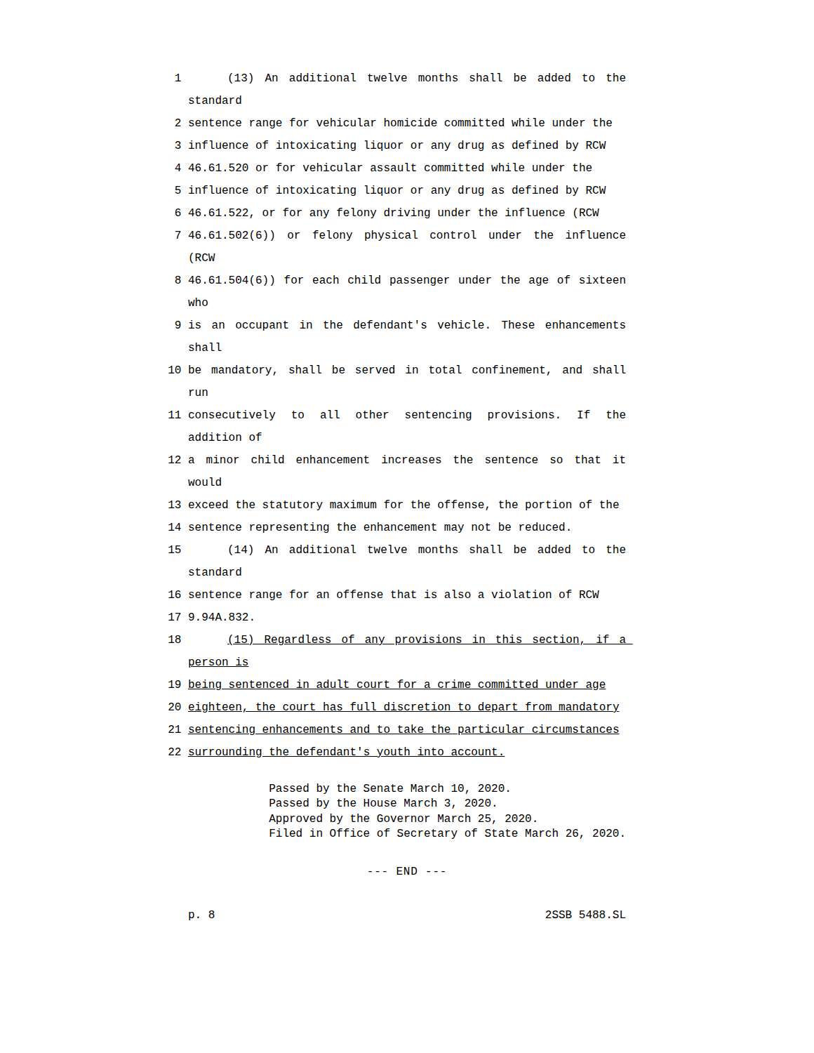(13) An additional twelve months shall be added to the standard
sentence range for vehicular homicide committed while under the
influence of intoxicating liquor or any drug as defined by RCW
46.61.520 or for vehicular assault committed while under the
influence of intoxicating liquor or any drug as defined by RCW
46.61.522, or for any felony driving under the influence (RCW
46.61.502(6)) or felony physical control under the influence (RCW
46.61.504(6)) for each child passenger under the age of sixteen who
is an occupant in the defendant's vehicle. These enhancements shall
be mandatory, shall be served in total confinement, and shall run
consecutively to all other sentencing provisions. If the addition of
a minor child enhancement increases the sentence so that it would
exceed the statutory maximum for the offense, the portion of the
sentence representing the enhancement may not be reduced.
(14) An additional twelve months shall be added to the standard
sentence range for an offense that is also a violation of RCW
9.94A.832.
(15) Regardless of any provisions in this section, if a person is
being sentenced in adult court for a crime committed under age
eighteen, the court has full discretion to depart from mandatory
sentencing enhancements and to take the particular circumstances
surrounding the defendant's youth into account.
Passed by the Senate March 10, 2020. Passed by the House March 3, 2020. Approved by the Governor March 25, 2020. Filed in Office of Secretary of State March 26, 2020.
--- END ---
p. 8 2SSB 5488.SL